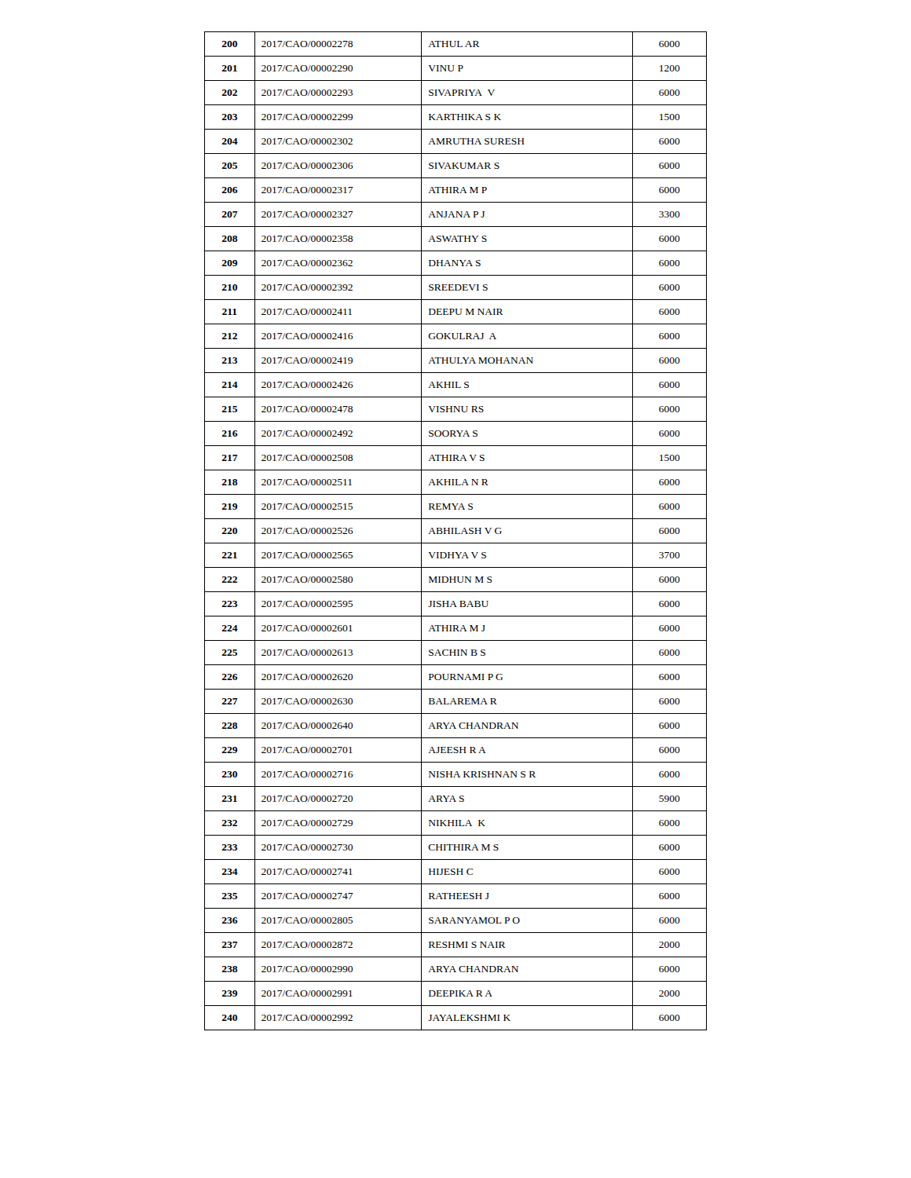| 200 | 2017/CAO/00002278 | ATHUL AR | 6000 |
| 201 | 2017/CAO/00002290 | VINU P | 1200 |
| 202 | 2017/CAO/00002293 | SIVAPRIYA V | 6000 |
| 203 | 2017/CAO/00002299 | KARTHIKA S K | 1500 |
| 204 | 2017/CAO/00002302 | AMRUTHA SURESH | 6000 |
| 205 | 2017/CAO/00002306 | SIVAKUMAR S | 6000 |
| 206 | 2017/CAO/00002317 | ATHIRA M P | 6000 |
| 207 | 2017/CAO/00002327 | ANJANA P J | 3300 |
| 208 | 2017/CAO/00002358 | ASWATHY S | 6000 |
| 209 | 2017/CAO/00002362 | DHANYA S | 6000 |
| 210 | 2017/CAO/00002392 | SREEDEVI S | 6000 |
| 211 | 2017/CAO/00002411 | DEEPU M NAIR | 6000 |
| 212 | 2017/CAO/00002416 | GOKULRAJ A | 6000 |
| 213 | 2017/CAO/00002419 | ATHULYA MOHANAN | 6000 |
| 214 | 2017/CAO/00002426 | AKHIL S | 6000 |
| 215 | 2017/CAO/00002478 | VISHNU RS | 6000 |
| 216 | 2017/CAO/00002492 | SOORYA S | 6000 |
| 217 | 2017/CAO/00002508 | ATHIRA V S | 1500 |
| 218 | 2017/CAO/00002511 | AKHILA N R | 6000 |
| 219 | 2017/CAO/00002515 | REMYA S | 6000 |
| 220 | 2017/CAO/00002526 | ABHILASH V G | 6000 |
| 221 | 2017/CAO/00002565 | VIDHYA V S | 3700 |
| 222 | 2017/CAO/00002580 | MIDHUN M S | 6000 |
| 223 | 2017/CAO/00002595 | JISHA BABU | 6000 |
| 224 | 2017/CAO/00002601 | ATHIRA M J | 6000 |
| 225 | 2017/CAO/00002613 | SACHIN B S | 6000 |
| 226 | 2017/CAO/00002620 | POURNAMI P G | 6000 |
| 227 | 2017/CAO/00002630 | BALAREMA R | 6000 |
| 228 | 2017/CAO/00002640 | ARYA CHANDRAN | 6000 |
| 229 | 2017/CAO/00002701 | AJEESH R A | 6000 |
| 230 | 2017/CAO/00002716 | NISHA KRISHNAN S R | 6000 |
| 231 | 2017/CAO/00002720 | ARYA S | 5900 |
| 232 | 2017/CAO/00002729 | NIKHILA K | 6000 |
| 233 | 2017/CAO/00002730 | CHITHIRA M S | 6000 |
| 234 | 2017/CAO/00002741 | HIJESH C | 6000 |
| 235 | 2017/CAO/00002747 | RATHEESH J | 6000 |
| 236 | 2017/CAO/00002805 | SARANYAMOL P O | 6000 |
| 237 | 2017/CAO/00002872 | RESHMI S NAIR | 2000 |
| 238 | 2017/CAO/00002990 | ARYA CHANDRAN | 6000 |
| 239 | 2017/CAO/00002991 | DEEPIKA R A | 2000 |
| 240 | 2017/CAO/00002992 | JAYALEKSHMI K | 6000 |